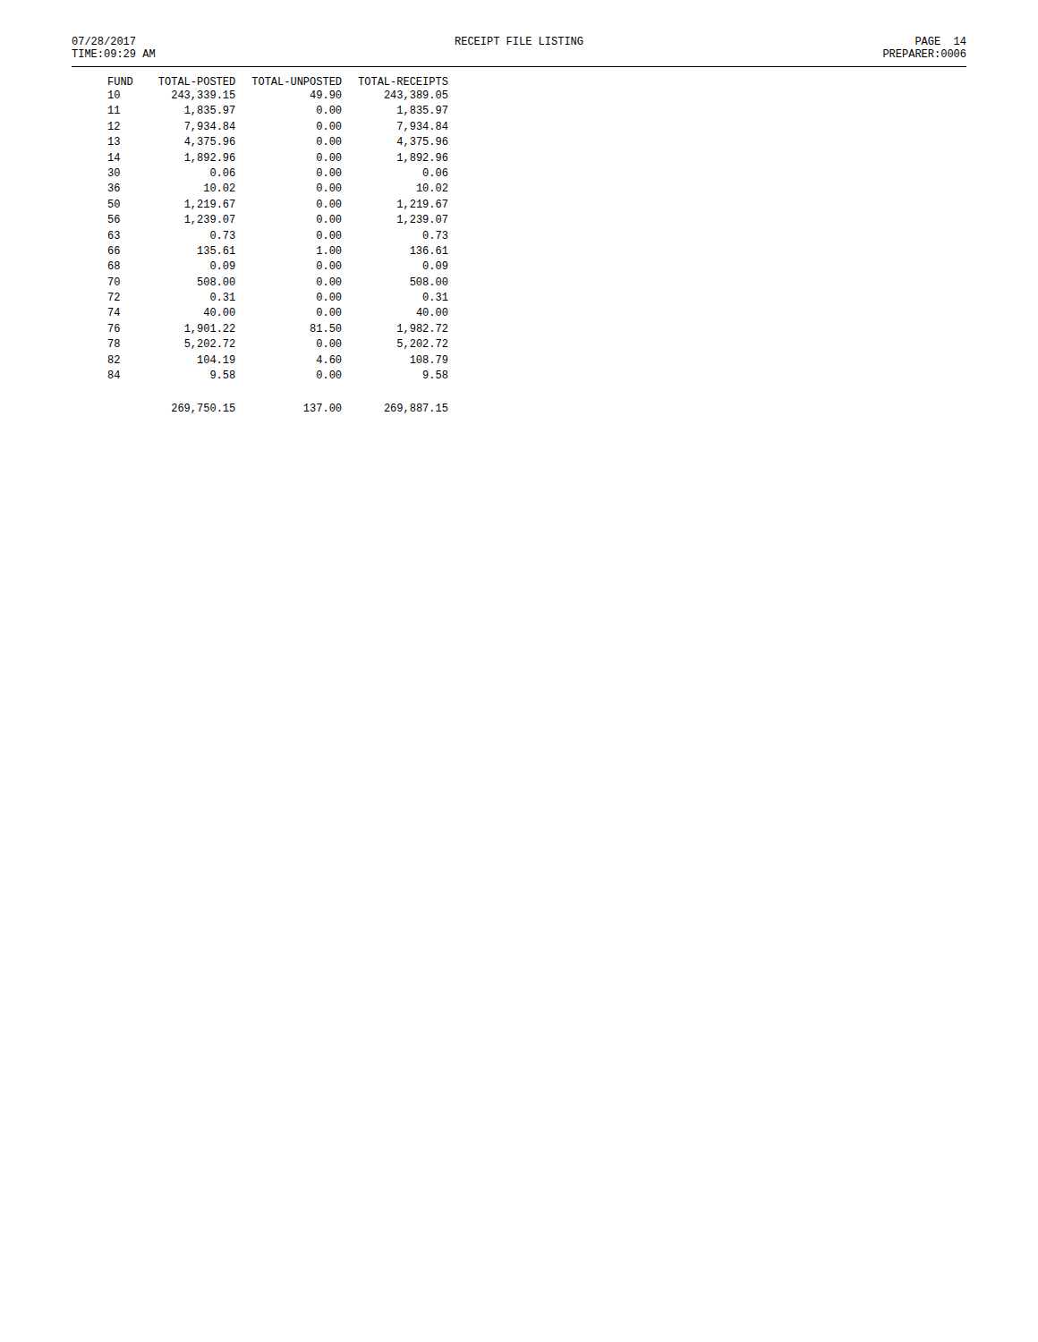07/28/2017
TIME:09:29 AM
RECEIPT FILE LISTING
PAGE 14
PREPARER:0006
| FUND | TOTAL-POSTED | TOTAL-UNPOSTED | TOTAL-RECEIPTS |
| --- | --- | --- | --- |
| 10 | 243,339.15 | 49.90 | 243,389.05 |
| 11 | 1,835.97 | 0.00 | 1,835.97 |
| 12 | 7,934.84 | 0.00 | 7,934.84 |
| 13 | 4,375.96 | 0.00 | 4,375.96 |
| 14 | 1,892.96 | 0.00 | 1,892.96 |
| 30 | 0.06 | 0.00 | 0.06 |
| 36 | 10.02 | 0.00 | 10.02 |
| 50 | 1,219.67 | 0.00 | 1,219.67 |
| 56 | 1,239.07 | 0.00 | 1,239.07 |
| 63 | 0.73 | 0.00 | 0.73 |
| 66 | 135.61 | 1.00 | 136.61 |
| 68 | 0.09 | 0.00 | 0.09 |
| 70 | 508.00 | 0.00 | 508.00 |
| 72 | 0.31 | 0.00 | 0.31 |
| 74 | 40.00 | 0.00 | 40.00 |
| 76 | 1,901.22 | 81.50 | 1,982.72 |
| 78 | 5,202.72 | 0.00 | 5,202.72 |
| 82 | 104.19 | 4.60 | 108.79 |
| 84 | 9.58 | 0.00 | 9.58 |
| | 269,750.15 | 137.00 | 269,887.15 |